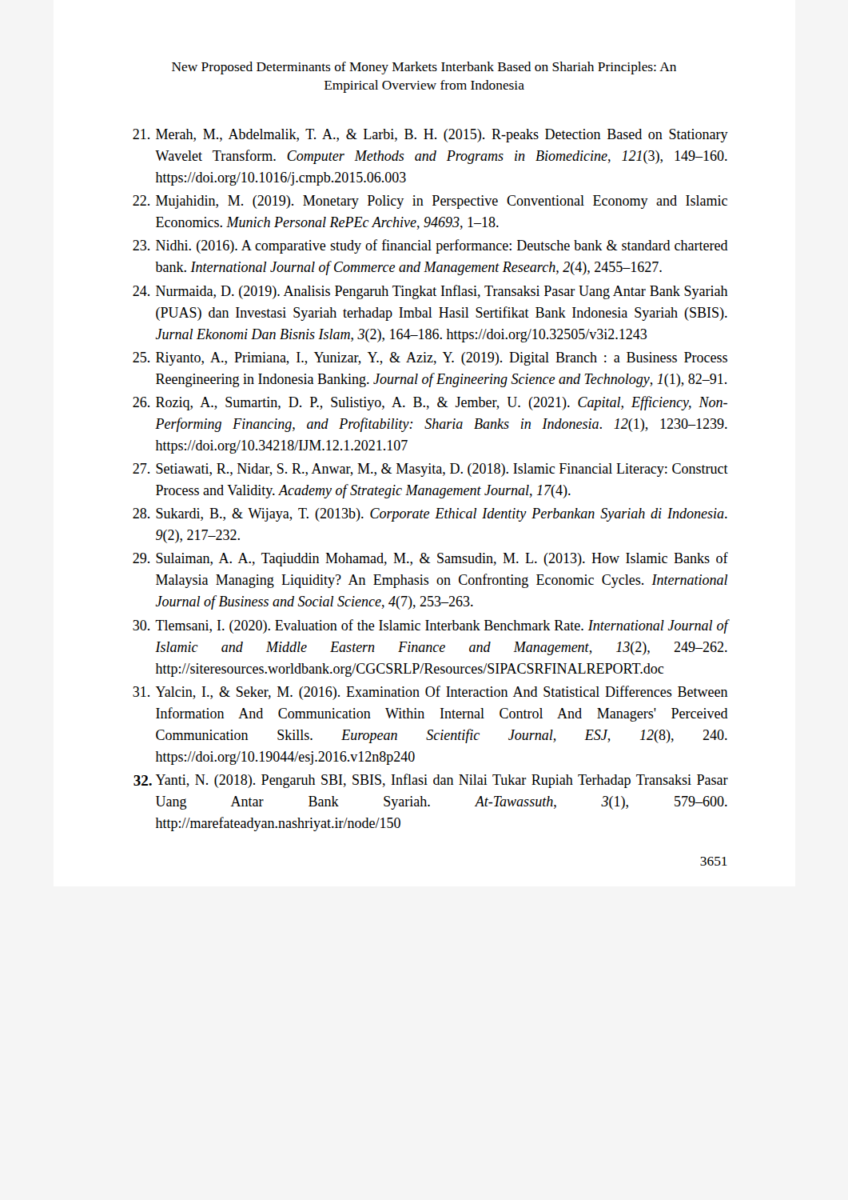New Proposed Determinants of Money Markets Interbank Based on Shariah Principles: An
Empirical Overview from Indonesia
21. Merah, M., Abdelmalik, T. A., & Larbi, B. H. (2015). R-peaks Detection Based on Stationary Wavelet Transform. Computer Methods and Programs in Biomedicine, 121(3), 149–160. https://doi.org/10.1016/j.cmpb.2015.06.003
22. Mujahidin, M. (2019). Monetary Policy in Perspective Conventional Economy and Islamic Economics. Munich Personal RePEc Archive, 94693, 1–18.
23. Nidhi. (2016). A comparative study of financial performance: Deutsche bank & standard chartered bank. International Journal of Commerce and Management Research, 2(4), 2455–1627.
24. Nurmaida, D. (2019). Analisis Pengaruh Tingkat Inflasi, Transaksi Pasar Uang Antar Bank Syariah (PUAS) dan Investasi Syariah terhadap Imbal Hasil Sertifikat Bank Indonesia Syariah (SBIS). Jurnal Ekonomi Dan Bisnis Islam, 3(2), 164–186. https://doi.org/10.32505/v3i2.1243
25. Riyanto, A., Primiana, I., Yunizar, Y., & Aziz, Y. (2019). Digital Branch : a Business Process Reengineering in Indonesia Banking. Journal of Engineering Science and Technology, 1(1), 82–91.
26. Roziq, A., Sumartin, D. P., Sulistiyo, A. B., & Jember, U. (2021). Capital, Efficiency, Non-Performing Financing, and Profitability: Sharia Banks in Indonesia. 12(1), 1230–1239. https://doi.org/10.34218/IJM.12.1.2021.107
27. Setiawati, R., Nidar, S. R., Anwar, M., & Masyita, D. (2018). Islamic Financial Literacy: Construct Process and Validity. Academy of Strategic Management Journal, 17(4).
28. Sukardi, B., & Wijaya, T. (2013b). Corporate Ethical Identity Perbankan Syariah di Indonesia. 9(2), 217–232.
29. Sulaiman, A. A., Taqiuddin Mohamad, M., & Samsudin, M. L. (2013). How Islamic Banks of Malaysia Managing Liquidity? An Emphasis on Confronting Economic Cycles. International Journal of Business and Social Science, 4(7), 253–263.
30. Tlemsani, I. (2020). Evaluation of the Islamic Interbank Benchmark Rate. International Journal of Islamic and Middle Eastern Finance and Management, 13(2), 249–262. http://siteresources.worldbank.org/CGCSRLP/Resources/SIPACSRFINALREPORT.doc
31. Yalcin, I., & Seker, M. (2016). Examination Of Interaction And Statistical Differences Between Information And Communication Within Internal Control And Managers' Perceived Communication Skills. European Scientific Journal, ESJ, 12(8), 240. https://doi.org/10.19044/esj.2016.v12n8p240
32. Yanti, N. (2018). Pengaruh SBI, SBIS, Inflasi dan Nilai Tukar Rupiah Terhadap Transaksi Pasar Uang Antar Bank Syariah. At-Tawassuth, 3(1), 579–600. http://marefateadyan.nashriyat.ir/node/150
3651